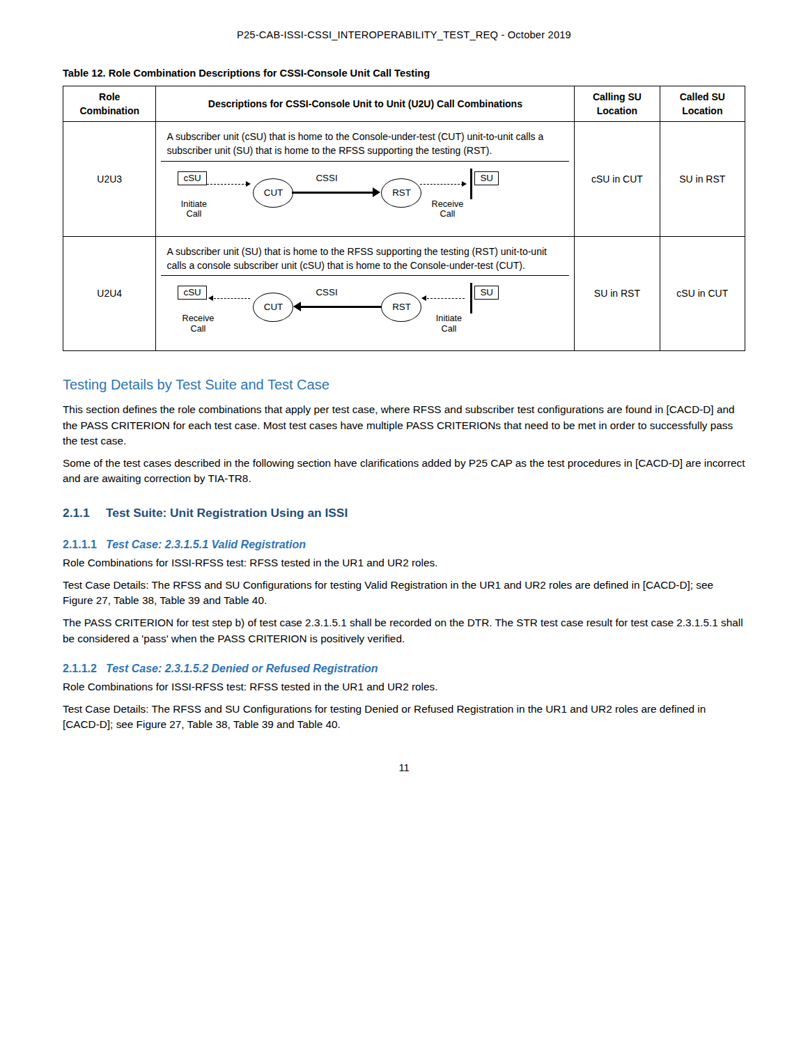P25-CAB-ISSI-CSSI_INTEROPERABILITY_TEST_REQ - October 2019
Table 12. Role Combination Descriptions for CSSI-Console Unit Call Testing
| Role Combination | Descriptions for CSSI-Console Unit to Unit (U2U) Call Combinations | Calling SU Location | Called SU Location |
| --- | --- | --- | --- |
| U2U3 | A subscriber unit (cSU) that is home to the Console-under-test (CUT) unit-to-unit calls a subscriber unit (SU) that is home to the RFSS supporting the testing (RST). cSU CUT CSSI RST SU Initiate Call Receive Call | cSU in CUT | SU in RST |
| U2U4 | A subscriber unit (SU) that is home to the RFSS supporting the testing (RST) unit-to-unit calls a console subscriber unit (cSU) that is home to the Console-under-test (CUT). cSU CUT CSSI RST SU Receive Call Initiate Call | SU in RST | cSU in CUT |
Testing Details by Test Suite and Test Case
This section defines the role combinations that apply per test case, where RFSS and subscriber test configurations are found in [CACD-D] and the PASS CRITERION for each test case. Most test cases have multiple PASS CRITERIONs that need to be met in order to successfully pass the test case.
Some of the test cases described in the following section have clarifications added by P25 CAP as the test procedures in [CACD-D] are incorrect and are awaiting correction by TIA-TR8.
2.1.1 Test Suite: Unit Registration Using an ISSI
2.1.1.1 Test Case: 2.3.1.5.1 Valid Registration
Role Combinations for ISSI-RFSS test: RFSS tested in the UR1 and UR2 roles.
Test Case Details: The RFSS and SU Configurations for testing Valid Registration in the UR1 and UR2 roles are defined in [CACD-D]; see Figure 27, Table 38, Table 39 and Table 40.
The PASS CRITERION for test step b) of test case 2.3.1.5.1 shall be recorded on the DTR. The STR test case result for test case 2.3.1.5.1 shall be considered a 'pass' when the PASS CRITERION is positively verified.
2.1.1.2 Test Case: 2.3.1.5.2 Denied or Refused Registration
Role Combinations for ISSI-RFSS test: RFSS tested in the UR1 and UR2 roles.
Test Case Details: The RFSS and SU Configurations for testing Denied or Refused Registration in the UR1 and UR2 roles are defined in [CACD-D]; see Figure 27, Table 38, Table 39 and Table 40.
11